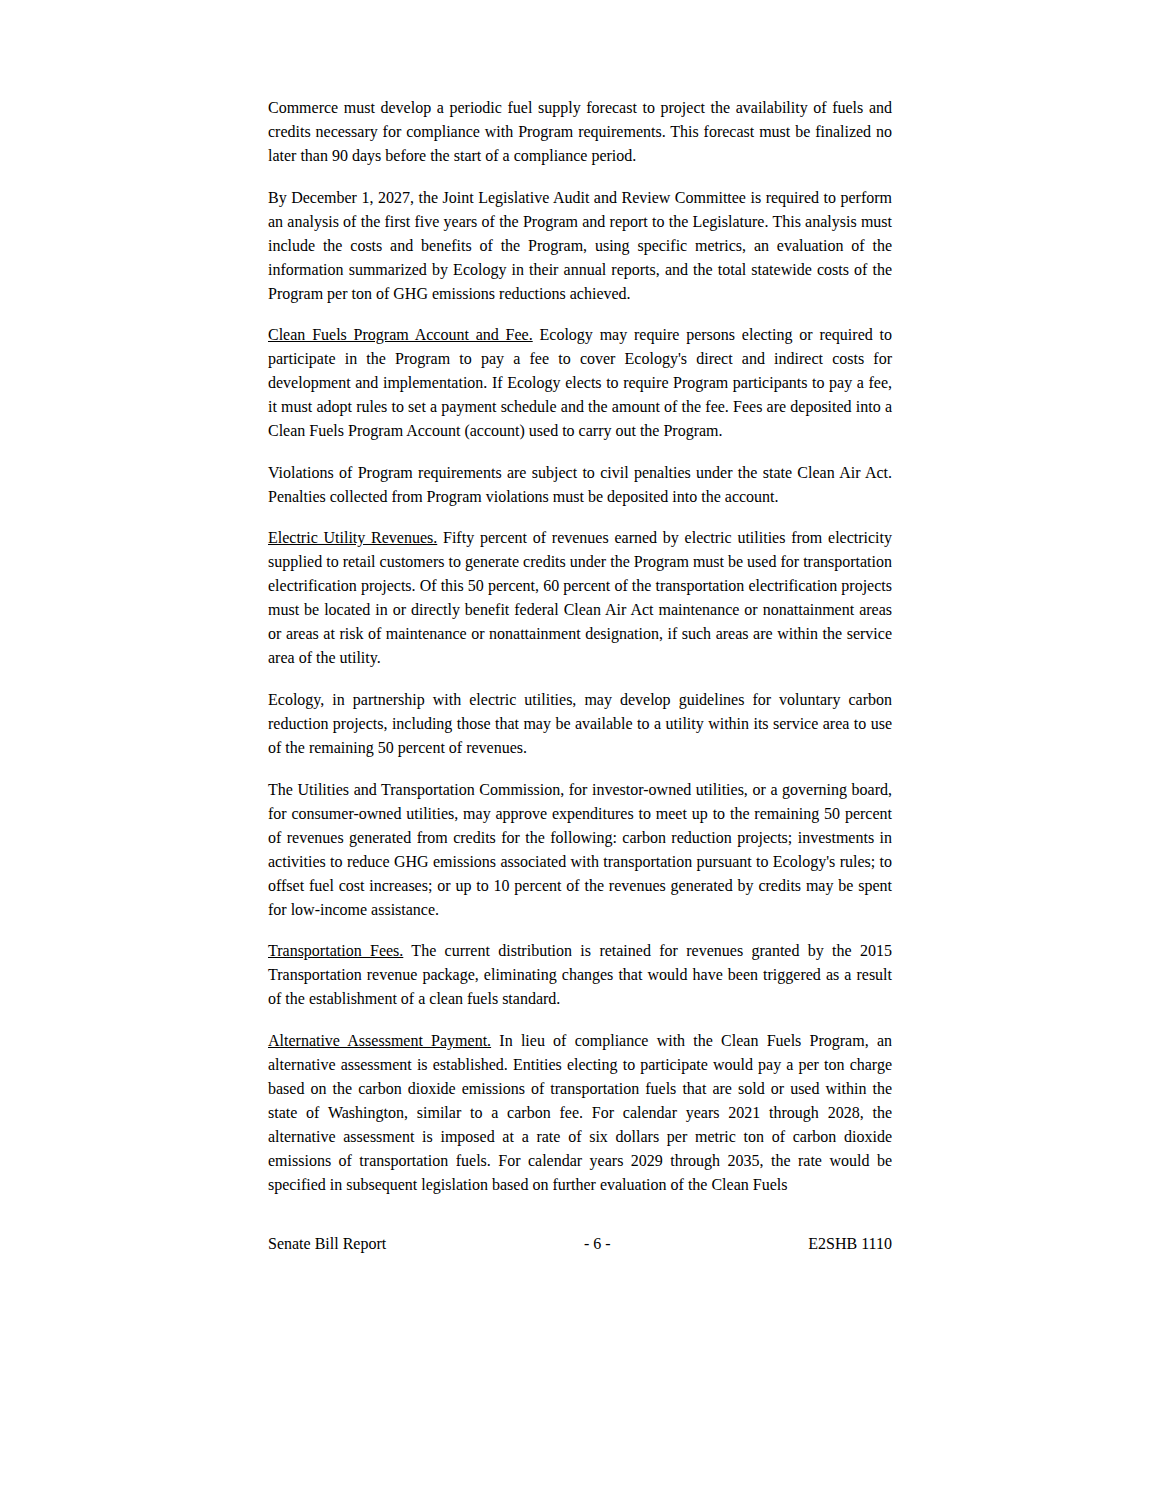Commerce must develop a periodic fuel supply forecast to project the availability of fuels and credits necessary for compliance with Program requirements. This forecast must be finalized no later than 90 days before the start of a compliance period.
By December 1, 2027, the Joint Legislative Audit and Review Committee is required to perform an analysis of the first five years of the Program and report to the Legislature. This analysis must include the costs and benefits of the Program, using specific metrics, an evaluation of the information summarized by Ecology in their annual reports, and the total statewide costs of the Program per ton of GHG emissions reductions achieved.
Clean Fuels Program Account and Fee. Ecology may require persons electing or required to participate in the Program to pay a fee to cover Ecology's direct and indirect costs for development and implementation. If Ecology elects to require Program participants to pay a fee, it must adopt rules to set a payment schedule and the amount of the fee. Fees are deposited into a Clean Fuels Program Account (account) used to carry out the Program.
Violations of Program requirements are subject to civil penalties under the state Clean Air Act. Penalties collected from Program violations must be deposited into the account.
Electric Utility Revenues. Fifty percent of revenues earned by electric utilities from electricity supplied to retail customers to generate credits under the Program must be used for transportation electrification projects. Of this 50 percent, 60 percent of the transportation electrification projects must be located in or directly benefit federal Clean Air Act maintenance or nonattainment areas or areas at risk of maintenance or nonattainment designation, if such areas are within the service area of the utility.
Ecology, in partnership with electric utilities, may develop guidelines for voluntary carbon reduction projects, including those that may be available to a utility within its service area to use of the remaining 50 percent of revenues.
The Utilities and Transportation Commission, for investor-owned utilities, or a governing board, for consumer-owned utilities, may approve expenditures to meet up to the remaining 50 percent of revenues generated from credits for the following: carbon reduction projects; investments in activities to reduce GHG emissions associated with transportation pursuant to Ecology's rules; to offset fuel cost increases; or up to 10 percent of the revenues generated by credits may be spent for low-income assistance.
Transportation Fees. The current distribution is retained for revenues granted by the 2015 Transportation revenue package, eliminating changes that would have been triggered as a result of the establishment of a clean fuels standard.
Alternative Assessment Payment. In lieu of compliance with the Clean Fuels Program, an alternative assessment is established. Entities electing to participate would pay a per ton charge based on the carbon dioxide emissions of transportation fuels that are sold or used within the state of Washington, similar to a carbon fee. For calendar years 2021 through 2028, the alternative assessment is imposed at a rate of six dollars per metric ton of carbon dioxide emissions of transportation fuels. For calendar years 2029 through 2035, the rate would be specified in subsequent legislation based on further evaluation of the Clean Fuels
Senate Bill Report
- 6 -
E2SHB 1110